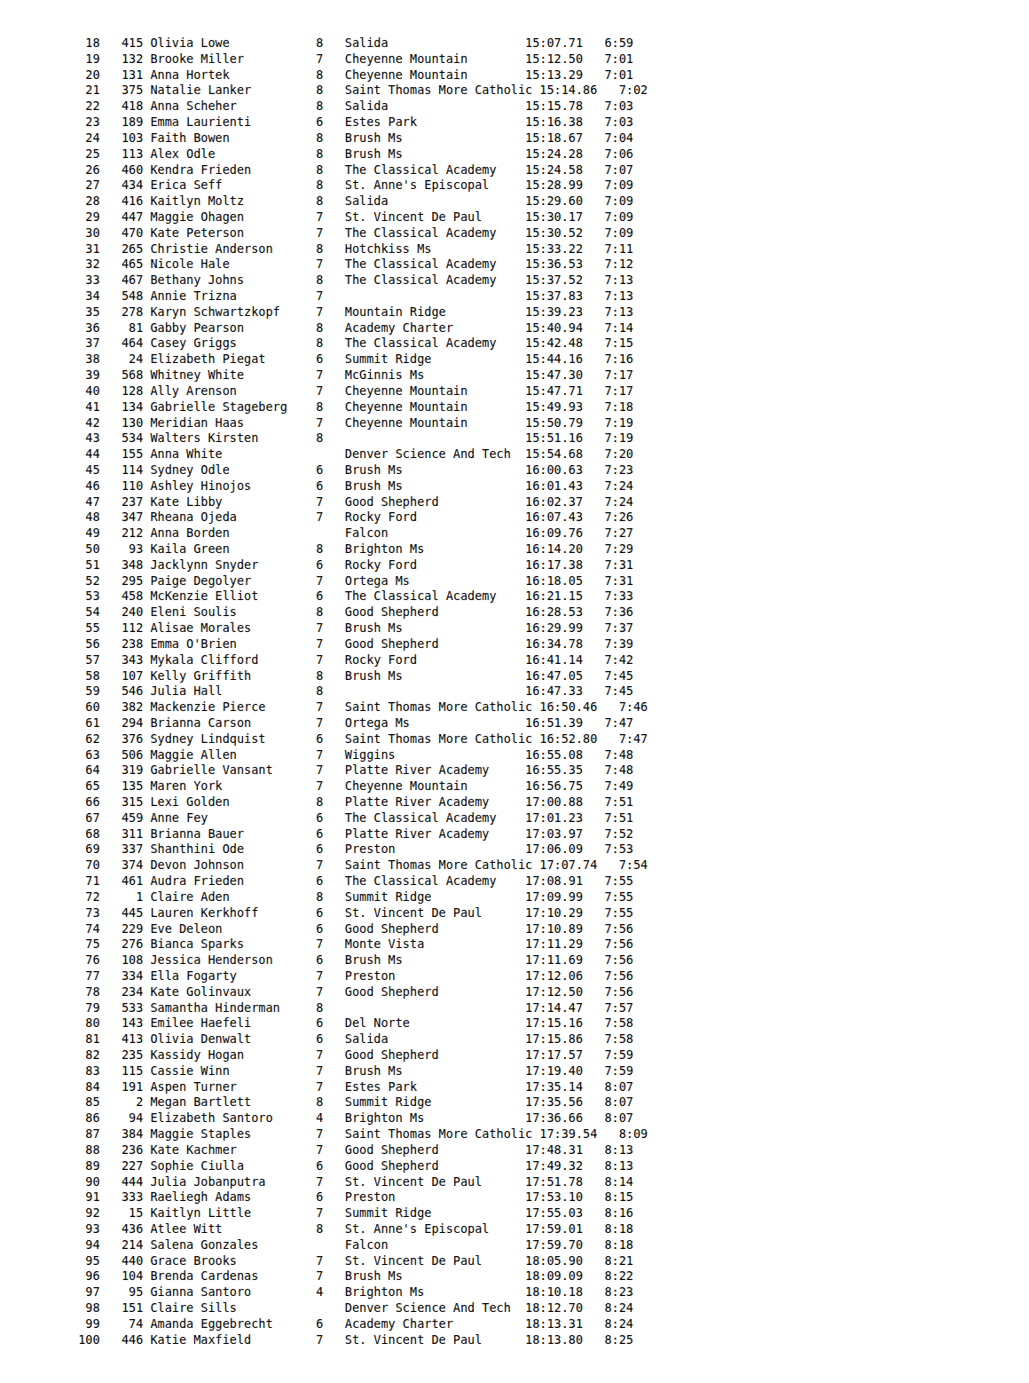18   415 Olivia Lowe            8   Salida                   15:07.71   6:59
  19   132 Brooke Miller          7   Cheyenne Mountain        15:12.50   7:01
  20   131 Anna Hortek            8   Cheyenne Mountain        15:13.29   7:01
  21   375 Natalie Lanker         8   Saint Thomas More Catholic 15:14.86   7:02
  22   418 Anna Scheher           8   Salida                   15:15.78   7:03
  23   189 Emma Laurienti         6   Estes Park               15:16.38   7:03
  24   103 Faith Bowen            8   Brush Ms                 15:18.67   7:04
  25   113 Alex Odle              8   Brush Ms                 15:24.28   7:06
  26   460 Kendra Frieden         8   The Classical Academy    15:24.58   7:07
  27   434 Erica Seff             8   St. Anne's Episcopal     15:28.99   7:09
  28   416 Kaitlyn Moltz          8   Salida                   15:29.60   7:09
  29   447 Maggie Ohagen          7   St. Vincent De Paul      15:30.17   7:09
  30   470 Kate Peterson          7   The Classical Academy    15:30.52   7:09
  31   265 Christie Anderson      8   Hotchkiss Ms             15:33.22   7:11
  32   465 Nicole Hale            7   The Classical Academy    15:36.53   7:12
  33   467 Bethany Johns          8   The Classical Academy    15:37.52   7:13
  34   548 Annie Trizna           7                            15:37.83   7:13
  35   278 Karyn Schwartzkopf     7   Mountain Ridge           15:39.23   7:13
  36    81 Gabby Pearson          8   Academy Charter          15:40.94   7:14
  37   464 Casey Griggs           8   The Classical Academy    15:42.48   7:15
  38    24 Elizabeth Piegat       6   Summit Ridge             15:44.16   7:16
  39   568 Whitney White          7   McGinnis Ms              15:47.30   7:17
  40   128 Ally Arenson           7   Cheyenne Mountain        15:47.71   7:17
  41   134 Gabrielle Stageberg    8   Cheyenne Mountain        15:49.93   7:18
  42   130 Meridian Haas          7   Cheyenne Mountain        15:50.79   7:19
  43   534 Walters Kirsten        8                            15:51.16   7:19
  44   155 Anna White                 Denver Science And Tech  15:54.68   7:20
  45   114 Sydney Odle            6   Brush Ms                 16:00.63   7:23
  46   110 Ashley Hinojos         6   Brush Ms                 16:01.43   7:24
  47   237 Kate Libby             7   Good Shepherd            16:02.37   7:24
  48   347 Rheana Ojeda           7   Rocky Ford               16:07.43   7:26
  49   212 Anna Borden                Falcon                   16:09.76   7:27
  50    93 Kaila Green            8   Brighton Ms              16:14.20   7:29
  51   348 Jacklynn Snyder        6   Rocky Ford               16:17.38   7:31
  52   295 Paige Degolyer         7   Ortega Ms                16:18.05   7:31
  53   458 McKenzie Elliot        6   The Classical Academy    16:21.15   7:33
  54   240 Eleni Soulis           8   Good Shepherd            16:28.53   7:36
  55   112 Alisae Morales         7   Brush Ms                 16:29.99   7:37
  56   238 Emma O'Brien           7   Good Shepherd            16:34.78   7:39
  57   343 Mykala Clifford        7   Rocky Ford               16:41.14   7:42
  58   107 Kelly Griffith         8   Brush Ms                 16:47.05   7:45
  59   546 Julia Hall             8                            16:47.33   7:45
  60   382 Mackenzie Pierce       7   Saint Thomas More Catholic 16:50.46   7:46
  61   294 Brianna Carson         7   Ortega Ms                16:51.39   7:47
  62   376 Sydney Lindquist       6   Saint Thomas More Catholic 16:52.80   7:47
  63   506 Maggie Allen           7   Wiggins                  16:55.08   7:48
  64   319 Gabrielle Vansant      7   Platte River Academy     16:55.35   7:48
  65   135 Maren York             7   Cheyenne Mountain        16:56.75   7:49
  66   315 Lexi Golden            8   Platte River Academy     17:00.88   7:51
  67   459 Anne Fey               6   The Classical Academy    17:01.23   7:51
  68   311 Brianna Bauer          6   Platte River Academy     17:03.97   7:52
  69   337 Shanthini Ode          6   Preston                  17:06.09   7:53
  70   374 Devon Johnson          7   Saint Thomas More Catholic 17:07.74   7:54
  71   461 Audra Frieden          6   The Classical Academy    17:08.91   7:55
  72     1 Claire Aden            8   Summit Ridge             17:09.99   7:55
  73   445 Lauren Kerkhoff        6   St. Vincent De Paul      17:10.29   7:55
  74   229 Eve Deleon             6   Good Shepherd            17:10.89   7:56
  75   276 Bianca Sparks          7   Monte Vista              17:11.29   7:56
  76   108 Jessica Henderson      6   Brush Ms                 17:11.69   7:56
  77   334 Ella Fogarty           7   Preston                  17:12.06   7:56
  78   234 Kate Golinvaux         7   Good Shepherd            17:12.50   7:56
  79   533 Samantha Hinderman     8                            17:14.47   7:57
  80   143 Emilee Haefeli         6   Del Norte                17:15.16   7:58
  81   413 Olivia Denwalt         6   Salida                   17:15.86   7:58
  82   235 Kassidy Hogan          7   Good Shepherd            17:17.57   7:59
  83   115 Cassie Winn            7   Brush Ms                 17:19.40   7:59
  84   191 Aspen Turner           7   Estes Park               17:35.14   8:07
  85     2 Megan Bartlett         8   Summit Ridge             17:35.56   8:07
  86    94 Elizabeth Santoro      4   Brighton Ms              17:36.66   8:07
  87   384 Maggie Staples         7   Saint Thomas More Catholic 17:39.54   8:09
  88   236 Kate Kachmer           7   Good Shepherd            17:48.31   8:13
  89   227 Sophie Ciulla          6   Good Shepherd            17:49.32   8:13
  90   444 Julia Jobanputra       7   St. Vincent De Paul      17:51.78   8:14
  91   333 Raeliegh Adams         6   Preston                  17:53.10   8:15
  92    15 Kaitlyn Little         7   Summit Ridge             17:55.03   8:16
  93   436 Atlee Witt             8   St. Anne's Episcopal     17:59.01   8:18
  94   214 Salena Gonzales            Falcon                   17:59.70   8:18
  95   440 Grace Brooks           7   St. Vincent De Paul      18:05.90   8:21
  96   104 Brenda Cardenas        7   Brush Ms                 18:09.09   8:22
  97    95 Gianna Santoro         4   Brighton Ms              18:10.18   8:23
  98   151 Claire Sills               Denver Science And Tech  18:12.70   8:24
  99    74 Amanda Eggebrecht      6   Academy Charter          18:13.31   8:24
 100   446 Katie Maxfield         7   St. Vincent De Paul      18:13.80   8:25